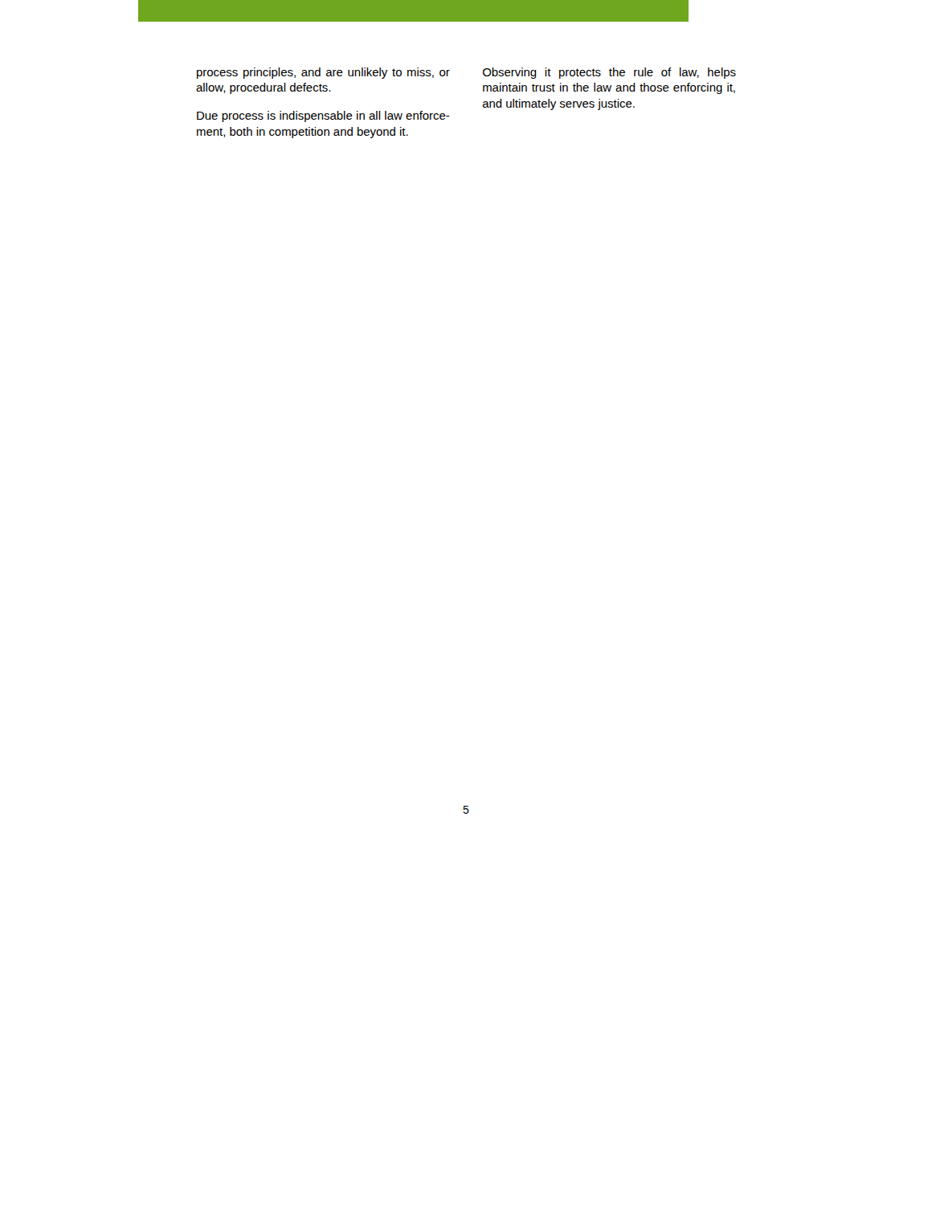process principles, and are unlikely to miss, or allow, procedural defects.
Due process is indispensable in all law enforcement, both in competition and beyond it.
Observing it protects the rule of law, helps maintain trust in the law and those enforcing it, and ultimately serves justice.
5